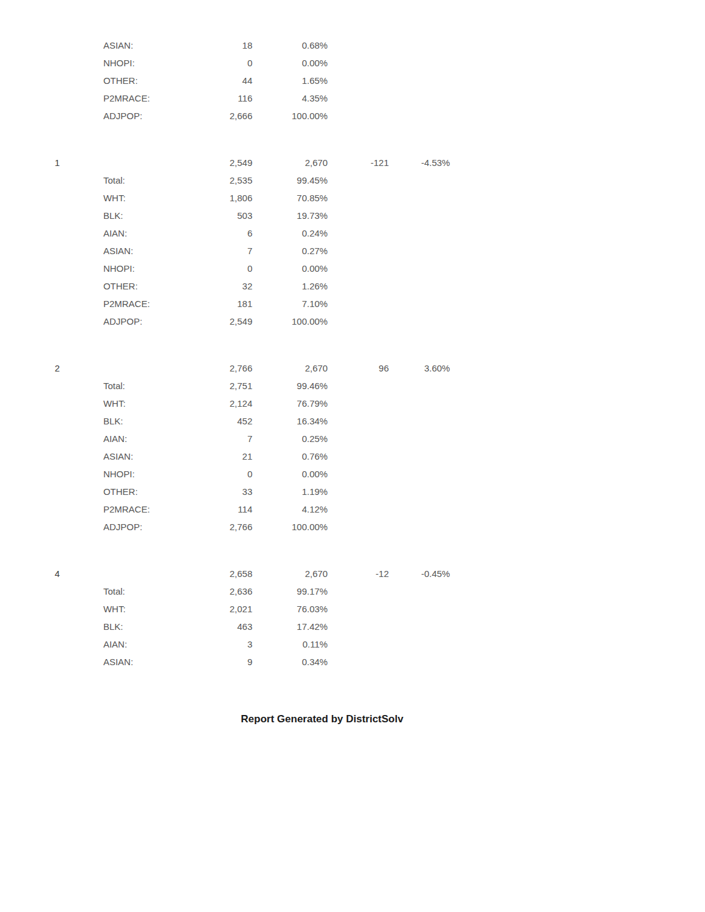| | ASIAN: | 18 | 0.68% | | | |
| | NHOPI: | 0 | 0.00% | | | |
| | OTHER: | 44 | 1.65% | | | |
| | P2MRACE: | 116 | 4.35% | | | |
| | ADJPOP: | 2,666 | 100.00% | | | |
| 1 | | 2,549 | 2,670 | -121 | -4.53% | |
| | Total: | 2,535 | 99.45% | | | |
| | WHT: | 1,806 | 70.85% | | | |
| | BLK: | 503 | 19.73% | | | |
| | AIAN: | 6 | 0.24% | | | |
| | ASIAN: | 7 | 0.27% | | | |
| | NHOPI: | 0 | 0.00% | | | |
| | OTHER: | 32 | 1.26% | | | |
| | P2MRACE: | 181 | 7.10% | | | |
| | ADJPOP: | 2,549 | 100.00% | | | |
| 2 | | 2,766 | 2,670 | 96 | 3.60% | |
| | Total: | 2,751 | 99.46% | | | |
| | WHT: | 2,124 | 76.79% | | | |
| | BLK: | 452 | 16.34% | | | |
| | AIAN: | 7 | 0.25% | | | |
| | ASIAN: | 21 | 0.76% | | | |
| | NHOPI: | 0 | 0.00% | | | |
| | OTHER: | 33 | 1.19% | | | |
| | P2MRACE: | 114 | 4.12% | | | |
| | ADJPOP: | 2,766 | 100.00% | | | |
| 4 | | 2,658 | 2,670 | -12 | -0.45% | |
| | Total: | 2,636 | 99.17% | | | |
| | WHT: | 2,021 | 76.03% | | | |
| | BLK: | 463 | 17.42% | | | |
| | AIAN: | 3 | 0.11% | | | |
| | ASIAN: | 9 | 0.34% | | | |
Report Generated by DistrictSolv